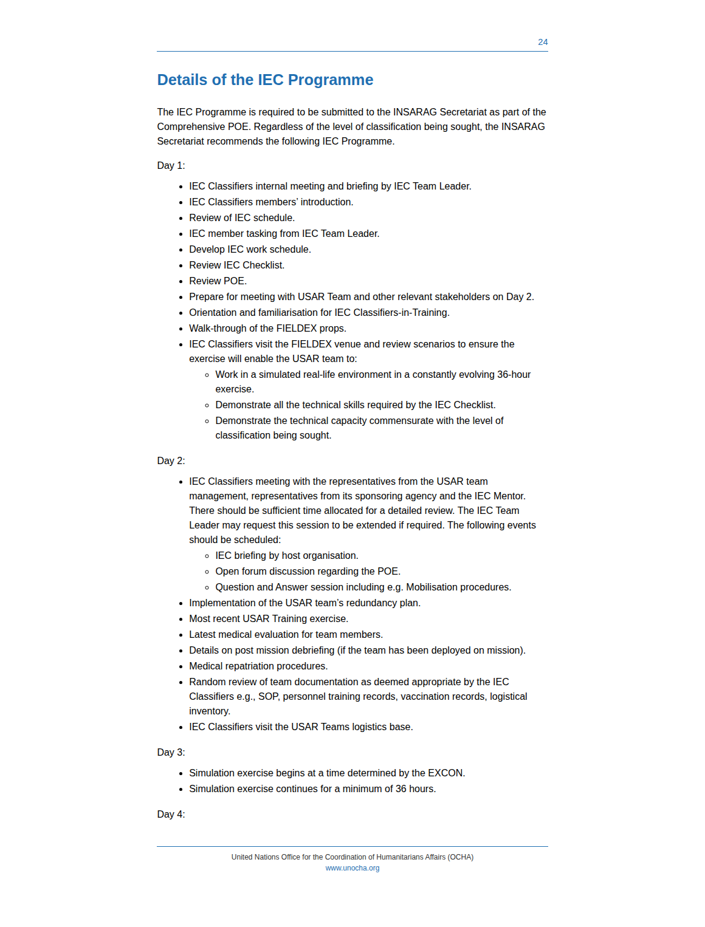24
Details of the IEC Programme
The IEC Programme is required to be submitted to the INSARAG Secretariat as part of the Comprehensive POE. Regardless of the level of classification being sought, the INSARAG Secretariat recommends the following IEC Programme.
Day 1:
IEC Classifiers internal meeting and briefing by IEC Team Leader.
IEC Classifiers members’ introduction.
Review of IEC schedule.
IEC member tasking from IEC Team Leader.
Develop IEC work schedule.
Review IEC Checklist.
Review POE.
Prepare for meeting with USAR Team and other relevant stakeholders on Day 2.
Orientation and familiarisation for IEC Classifiers-in-Training.
Walk-through of the FIELDEX props.
IEC Classifiers visit the FIELDEX venue and review scenarios to ensure the exercise will enable the USAR team to:
Work in a simulated real-life environment in a constantly evolving 36-hour exercise.
Demonstrate all the technical skills required by the IEC Checklist.
Demonstrate the technical capacity commensurate with the level of classification being sought.
Day 2:
IEC Classifiers meeting with the representatives from the USAR team management, representatives from its sponsoring agency and the IEC Mentor. There should be sufficient time allocated for a detailed review. The IEC Team Leader may request this session to be extended if required. The following events should be scheduled:
IEC briefing by host organisation.
Open forum discussion regarding the POE.
Question and Answer session including e.g. Mobilisation procedures.
Implementation of the USAR team’s redundancy plan.
Most recent USAR Training exercise.
Latest medical evaluation for team members.
Details on post mission debriefing (if the team has been deployed on mission).
Medical repatriation procedures.
Random review of team documentation as deemed appropriate by the IEC Classifiers e.g., SOP, personnel training records, vaccination records, logistical inventory.
IEC Classifiers visit the USAR Teams logistics base.
Day 3:
Simulation exercise begins at a time determined by the EXCON.
Simulation exercise continues for a minimum of 36 hours.
Day 4:
United Nations Office for the Coordination of Humanitarians Affairs (OCHA)
www.unocha.org